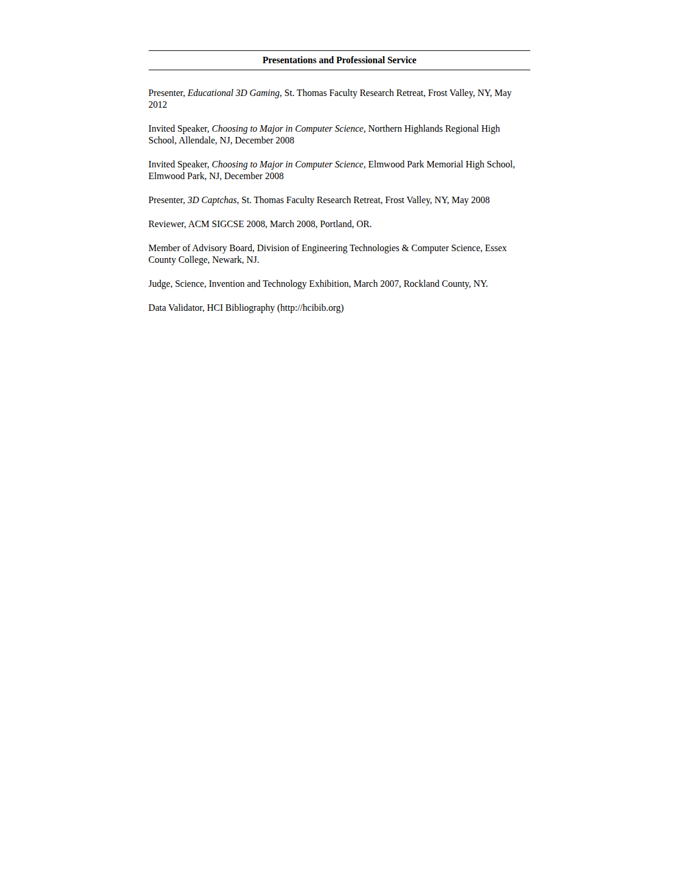Presentations and Professional Service
Presenter, Educational 3D Gaming, St. Thomas Faculty Research Retreat, Frost Valley, NY, May 2012
Invited Speaker, Choosing to Major in Computer Science, Northern Highlands Regional High School, Allendale, NJ, December 2008
Invited Speaker, Choosing to Major in Computer Science, Elmwood Park Memorial High School, Elmwood Park, NJ, December 2008
Presenter, 3D Captchas, St. Thomas Faculty Research Retreat, Frost Valley, NY, May 2008
Reviewer, ACM SIGCSE 2008, March 2008, Portland, OR.
Member of Advisory Board, Division of Engineering Technologies & Computer Science, Essex County College, Newark, NJ.
Judge, Science, Invention and Technology Exhibition, March 2007, Rockland County, NY.
Data Validator, HCI Bibliography (http://hcibib.org)